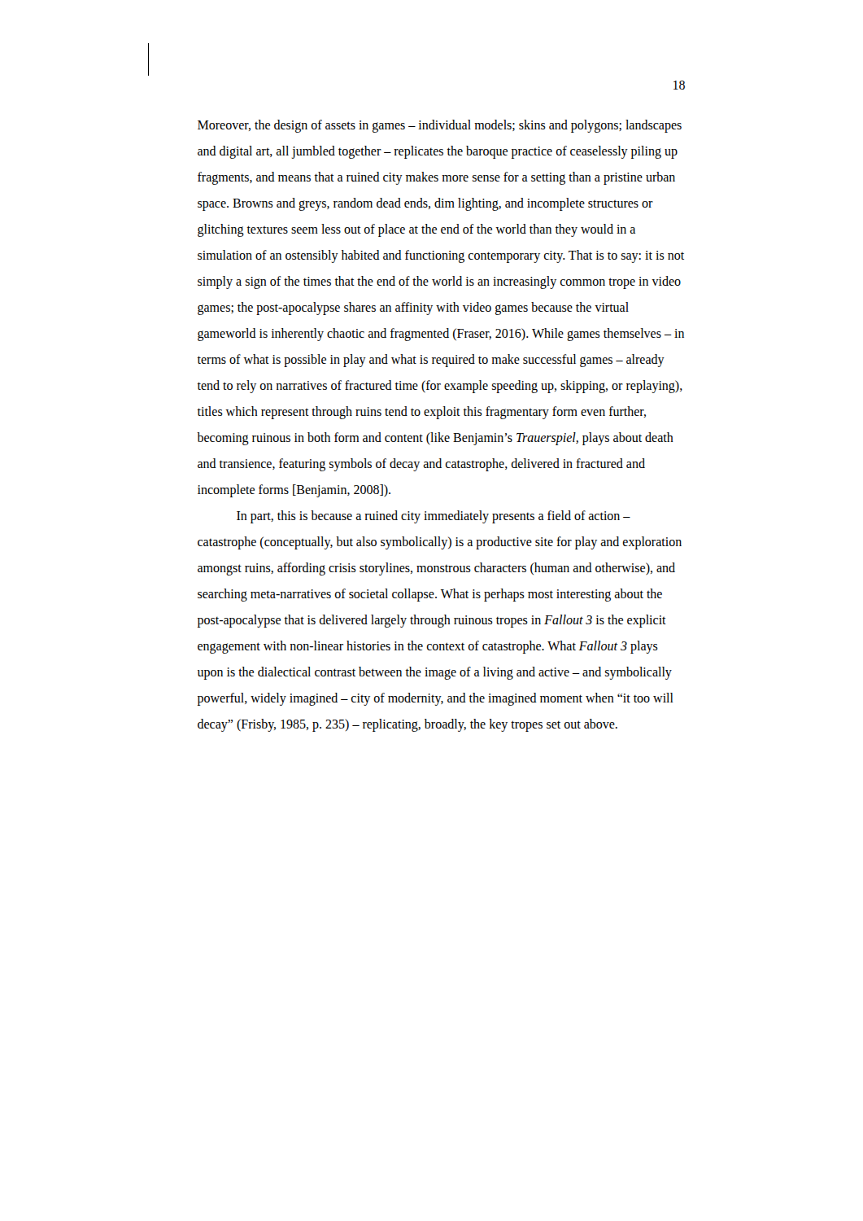18
Moreover, the design of assets in games – individual models; skins and polygons; landscapes and digital art, all jumbled together – replicates the baroque practice of ceaselessly piling up fragments, and means that a ruined city makes more sense for a setting than a pristine urban space. Browns and greys, random dead ends, dim lighting, and incomplete structures or glitching textures seem less out of place at the end of the world than they would in a simulation of an ostensibly habited and functioning contemporary city. That is to say: it is not simply a sign of the times that the end of the world is an increasingly common trope in video games; the post-apocalypse shares an affinity with video games because the virtual gameworld is inherently chaotic and fragmented (Fraser, 2016). While games themselves – in terms of what is possible in play and what is required to make successful games – already tend to rely on narratives of fractured time (for example speeding up, skipping, or replaying), titles which represent through ruins tend to exploit this fragmentary form even further, becoming ruinous in both form and content (like Benjamin’s Trauerspiel, plays about death and transience, featuring symbols of decay and catastrophe, delivered in fractured and incomplete forms [Benjamin, 2008]).
In part, this is because a ruined city immediately presents a field of action – catastrophe (conceptually, but also symbolically) is a productive site for play and exploration amongst ruins, affording crisis storylines, monstrous characters (human and otherwise), and searching meta-narratives of societal collapse. What is perhaps most interesting about the post-apocalypse that is delivered largely through ruinous tropes in Fallout 3 is the explicit engagement with non-linear histories in the context of catastrophe. What Fallout 3 plays upon is the dialectical contrast between the image of a living and active – and symbolically powerful, widely imagined – city of modernity, and the imagined moment when “it too will decay” (Frisby, 1985, p. 235) – replicating, broadly, the key tropes set out above.